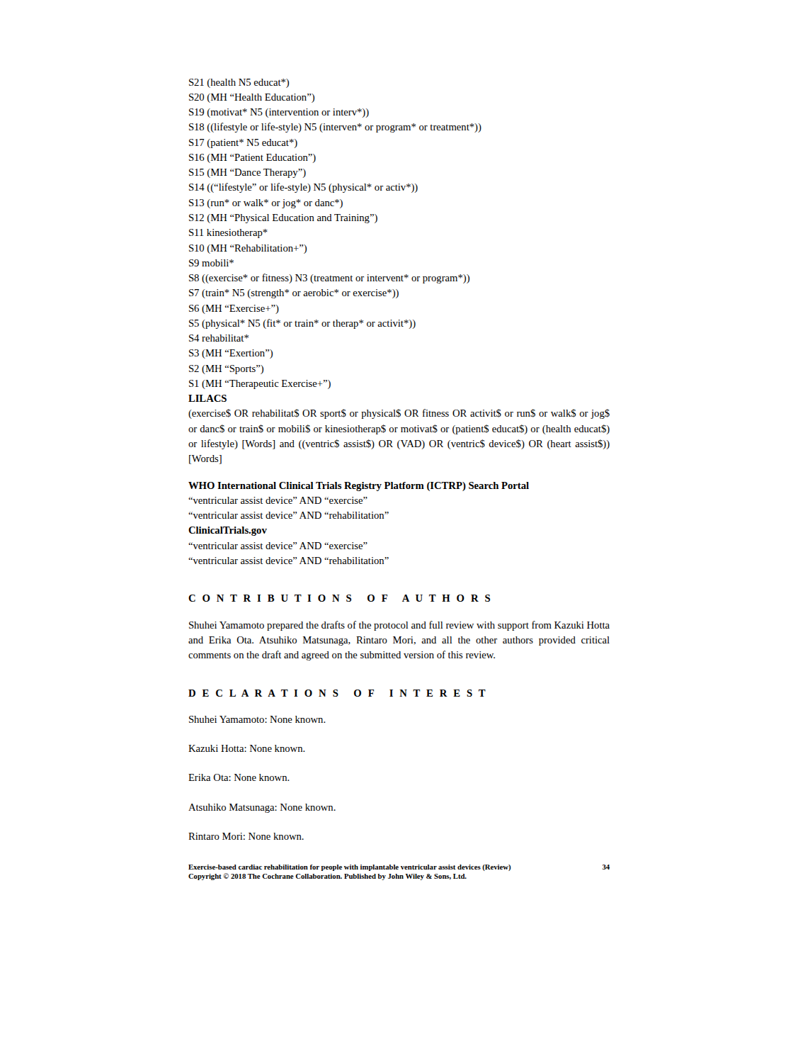S21 (health N5 educat*)
S20 (MH “Health Education”)
S19 (motivat* N5 (intervention or interv*))
S18 ((lifestyle or life-style) N5 (interven* or program* or treatment*))
S17 (patient* N5 educat*)
S16 (MH “Patient Education”)
S15 (MH “Dance Therapy”)
S14 ((“lifestyle” or life-style) N5 (physical* or activ*))
S13 (run* or walk* or jog* or danc*)
S12 (MH “Physical Education and Training”)
S11 kinesiotherap*
S10 (MH “Rehabilitation+”)
S9 mobili*
S8 ((exercise* or fitness) N3 (treatment or intervent* or program*))
S7 (train* N5 (strength* or aerobic* or exercise*))
S6 (MH “Exercise+”)
S5 (physical* N5 (fit* or train* or therap* or activit*))
S4 rehabilitat*
S3 (MH “Exertion”)
S2 (MH “Sports”)
S1 (MH “Therapeutic Exercise+”)
LILACS
(exercise$ OR rehabilitat$ OR sport$ or physical$ OR fitness OR activit$ or run$ or walk$ or jog$ or danc$ or train$ or mobili$ or kinesiotherap$ or motivat$ or (patient$ educat$) or (health educat$) or lifestyle) [Words] and ((ventric$ assist$) OR (VAD) OR (ventric$ device$) OR (heart assist$)) [Words]
WHO International Clinical Trials Registry Platform (ICTRP) Search Portal
“ventricular assist device” AND “exercise”
“ventricular assist device” AND “rehabilitation”
ClinicalTrials.gov
“ventricular assist device” AND “exercise”
“ventricular assist device” AND “rehabilitation”
C O N T R I B U T I O N S O F A U T H O R S
Shuhei Yamamoto prepared the drafts of the protocol and full review with support from Kazuki Hotta and Erika Ota. Atsuhiko Matsunaga, Rintaro Mori, and all the other authors provided critical comments on the draft and agreed on the submitted version of this review.
D E C L A R A T I O N S O F I N T E R E S T
Shuhei Yamamoto: None known.
Kazuki Hotta: None known.
Erika Ota: None known.
Atsuhiko Matsunaga: None known.
Rintaro Mori: None known.
Exercise-based cardiac rehabilitation for people with implantable ventricular assist devices (Review) 34
Copyright © 2018 The Cochrane Collaboration. Published by John Wiley & Sons, Ltd.